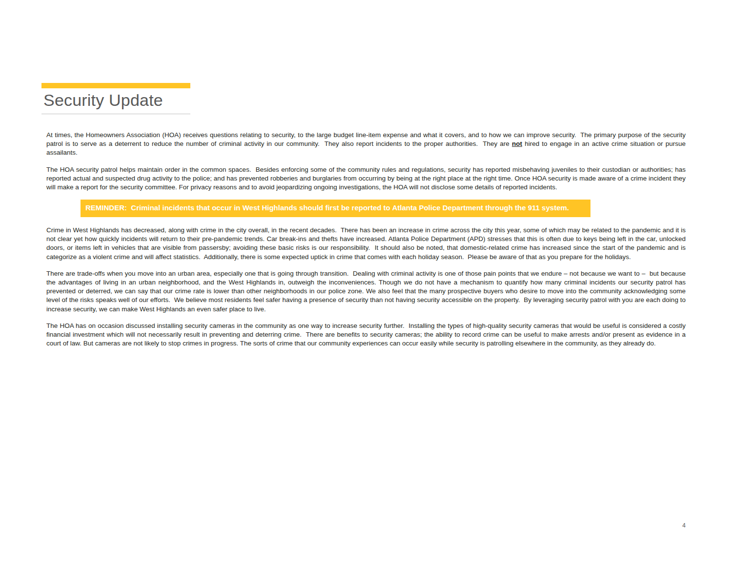Security Update
At times, the Homeowners Association (HOA) receives questions relating to security, to the large budget line-item expense and what it covers, and to how we can improve security. The primary purpose of the security patrol is to serve as a deterrent to reduce the number of criminal activity in our community. They also report incidents to the proper authorities. They are not hired to engage in an active crime situation or pursue assailants.
The HOA security patrol helps maintain order in the common spaces. Besides enforcing some of the community rules and regulations, security has reported misbehaving juveniles to their custodian or authorities; has reported actual and suspected drug activity to the police; and has prevented robberies and burglaries from occurring by being at the right place at the right time. Once HOA security is made aware of a crime incident they will make a report for the security committee. For privacy reasons and to avoid jeopardizing ongoing investigations, the HOA will not disclose some details of reported incidents.
REMINDER: Criminal incidents that occur in West Highlands should first be reported to Atlanta Police Department through the 911 system.
Crime in West Highlands has decreased, along with crime in the city overall, in the recent decades. There has been an increase in crime across the city this year, some of which may be related to the pandemic and it is not clear yet how quickly incidents will return to their pre-pandemic trends. Car break-ins and thefts have increased. Atlanta Police Department (APD) stresses that this is often due to keys being left in the car, unlocked doors, or items left in vehicles that are visible from passersby; avoiding these basic risks is our responsibility. It should also be noted, that domestic-related crime has increased since the start of the pandemic and is categorize as a violent crime and will affect statistics. Additionally, there is some expected uptick in crime that comes with each holiday season. Please be aware of that as you prepare for the holidays.
There are trade-offs when you move into an urban area, especially one that is going through transition. Dealing with criminal activity is one of those pain points that we endure – not because we want to – but because the advantages of living in an urban neighborhood, and the West Highlands in, outweigh the inconveniences. Though we do not have a mechanism to quantify how many criminal incidents our security patrol has prevented or deterred, we can say that our crime rate is lower than other neighborhoods in our police zone. We also feel that the many prospective buyers who desire to move into the community acknowledging some level of the risks speaks well of our efforts. We believe most residents feel safer having a presence of security than not having security accessible on the property. By leveraging security patrol with you are each doing to increase security, we can make West Highlands an even safer place to live.
The HOA has on occasion discussed installing security cameras in the community as one way to increase security further. Installing the types of high-quality security cameras that would be useful is considered a costly financial investment which will not necessarily result in preventing and deterring crime. There are benefits to security cameras; the ability to record crime can be useful to make arrests and/or present as evidence in a court of law. But cameras are not likely to stop crimes in progress. The sorts of crime that our community experiences can occur easily while security is patrolling elsewhere in the community, as they already do.
4